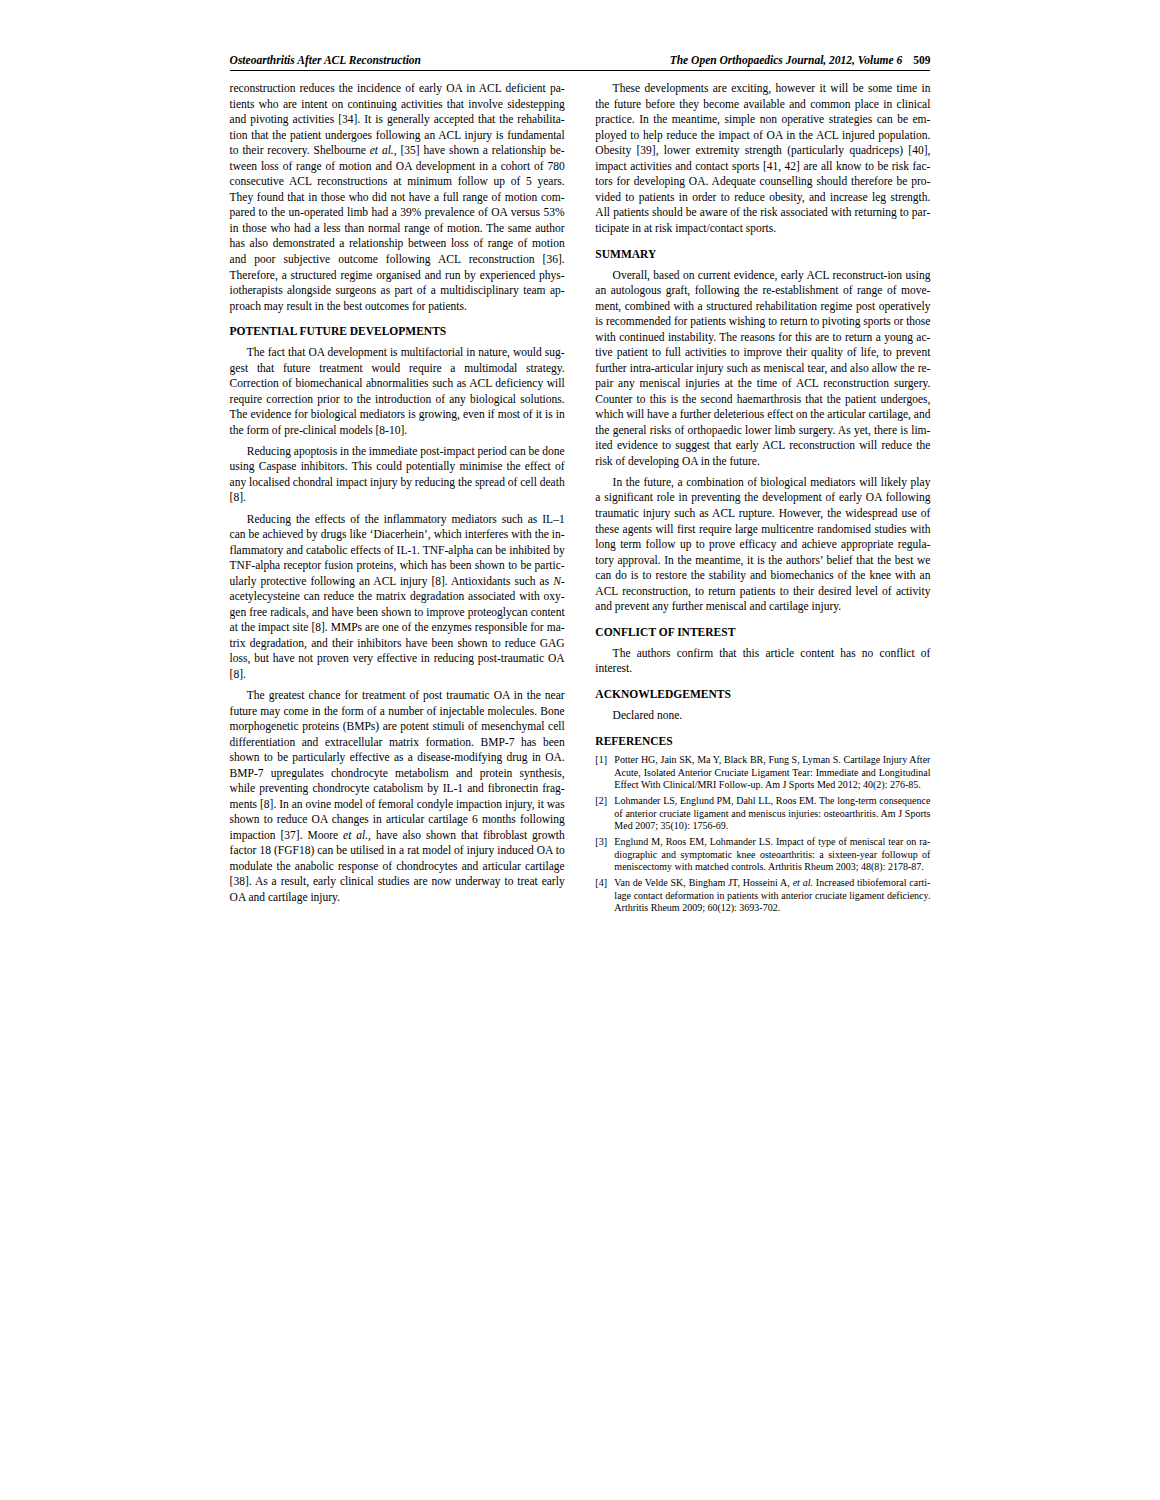Osteoarthritis After ACL Reconstruction
The Open Orthopaedics Journal, 2012, Volume 6 509
reconstruction reduces the incidence of early OA in ACL deficient patients who are intent on continuing activities that involve sidestepping and pivoting activities [34]. It is generally accepted that the rehabilitation that the patient undergoes following an ACL injury is fundamental to their recovery. Shelbourne et al., [35] have shown a relationship between loss of range of motion and OA development in a cohort of 780 consecutive ACL reconstructions at minimum follow up of 5 years. They found that in those who did not have a full range of motion compared to the un-operated limb had a 39% prevalence of OA versus 53% in those who had a less than normal range of motion. The same author has also demonstrated a relationship between loss of range of motion and poor subjective outcome following ACL reconstruction [36]. Therefore, a structured regime organised and run by experienced physiotherapists alongside surgeons as part of a multidisciplinary team approach may result in the best outcomes for patients.
Potential Future Developments
The fact that OA development is multifactorial in nature, would suggest that future treatment would require a multimodal strategy. Correction of biomechanical abnormalities such as ACL deficiency will require correction prior to the introduction of any biological solutions. The evidence for biological mediators is growing, even if most of it is in the form of pre-clinical models [8-10].
Reducing apoptosis in the immediate post-impact period can be done using Caspase inhibitors. This could potentially minimise the effect of any localised chondral impact injury by reducing the spread of cell death [8].
Reducing the effects of the inflammatory mediators such as IL–1 can be achieved by drugs like ‘Diacerhein’, which interferes with the inflammatory and catabolic effects of IL-1. TNF-alpha can be inhibited by TNF-alpha receptor fusion proteins, which has been shown to be particularly protective following an ACL injury [8]. Antioxidants such as N-acetylecysteine can reduce the matrix degradation associated with oxygen free radicals, and have been shown to improve proteoglycan content at the impact site [8]. MMPs are one of the enzymes responsible for matrix degradation, and their inhibitors have been shown to reduce GAG loss, but have not proven very effective in reducing post-traumatic OA [8].
The greatest chance for treatment of post traumatic OA in the near future may come in the form of a number of injectable molecules. Bone morphogenetic proteins (BMPs) are potent stimuli of mesenchymal cell differentiation and extracellular matrix formation. BMP-7 has been shown to be particularly effective as a disease-modifying drug in OA. BMP-7 upregulates chondrocyte metabolism and protein synthesis, while preventing chondrocyte catabolism by IL-1 and fibronectin fragments [8]. In an ovine model of femoral condyle impaction injury, it was shown to reduce OA changes in articular cartilage 6 months following impaction [37]. Moore et al., have also shown that fibroblast growth factor 18 (FGF18) can be utilised in a rat model of injury induced OA to modulate the anabolic response of chondrocytes and articular cartilage [38]. As a result, early clinical studies are now underway to treat early OA and cartilage injury.
These developments are exciting, however it will be some time in the future before they become available and common place in clinical practice. In the meantime, simple non operative strategies can be employed to help reduce the impact of OA in the ACL injured population. Obesity [39], lower extremity strength (particularly quadriceps) [40], impact activities and contact sports [41, 42] are all know to be risk factors for developing OA. Adequate counselling should therefore be provided to patients in order to reduce obesity, and increase leg strength. All patients should be aware of the risk associated with returning to participate in at risk impact/contact sports.
Summary
Overall, based on current evidence, early ACL reconstruct-ion using an autologous graft, following the re-establishment of range of movement, combined with a structured rehabilitation regime post operatively is recommended for patients wishing to return to pivoting sports or those with continued instability. The reasons for this are to return a young active patient to full activities to improve their quality of life, to prevent further intra-articular injury such as meniscal tear, and also allow the repair any meniscal injuries at the time of ACL reconstruction surgery. Counter to this is the second haemarthrosis that the patient undergoes, which will have a further deleterious effect on the articular cartilage, and the general risks of orthopaedic lower limb surgery. As yet, there is limited evidence to suggest that early ACL reconstruction will reduce the risk of developing OA in the future.
In the future, a combination of biological mediators will likely play a significant role in preventing the development of early OA following traumatic injury such as ACL rupture. However, the widespread use of these agents will first require large multicentre randomised studies with long term follow up to prove efficacy and achieve appropriate regulatory approval. In the meantime, it is the authors’ belief that the best we can do is to restore the stability and biomechanics of the knee with an ACL reconstruction, to return patients to their desired level of activity and prevent any further meniscal and cartilage injury.
Conflict of Interest
The authors confirm that this article content has no conflict of interest.
Acknowledgements
Declared none.
References
[1]
Potter HG, Jain SK, Ma Y, Black BR, Fung S, Lyman S. Cartilage Injury After Acute, Isolated Anterior Cruciate Ligament Tear: Immediate and Longitudinal Effect With Clinical/MRI Follow-up. Am J Sports Med 2012; 40(2): 276-85.
[2]
Lohmander LS, Englund PM, Dahl LL, Roos EM. The long-term consequence of anterior cruciate ligament and meniscus injuries: osteoarthritis. Am J Sports Med 2007; 35(10): 1756-69.
[3]
Englund M, Roos EM, Lohmander LS. Impact of type of meniscal tear on radiographic and symptomatic knee osteoarthritis: a sixteen-year followup of meniscectomy with matched controls. Arthritis Rheum 2003; 48(8): 2178-87.
[4]
Van de Velde SK, Bingham JT, Hosseini A, et al. Increased tibiofemoral cartilage contact deformation in patients with anterior cruciate ligament deficiency. Arthritis Rheum 2009; 60(12): 3693-702.